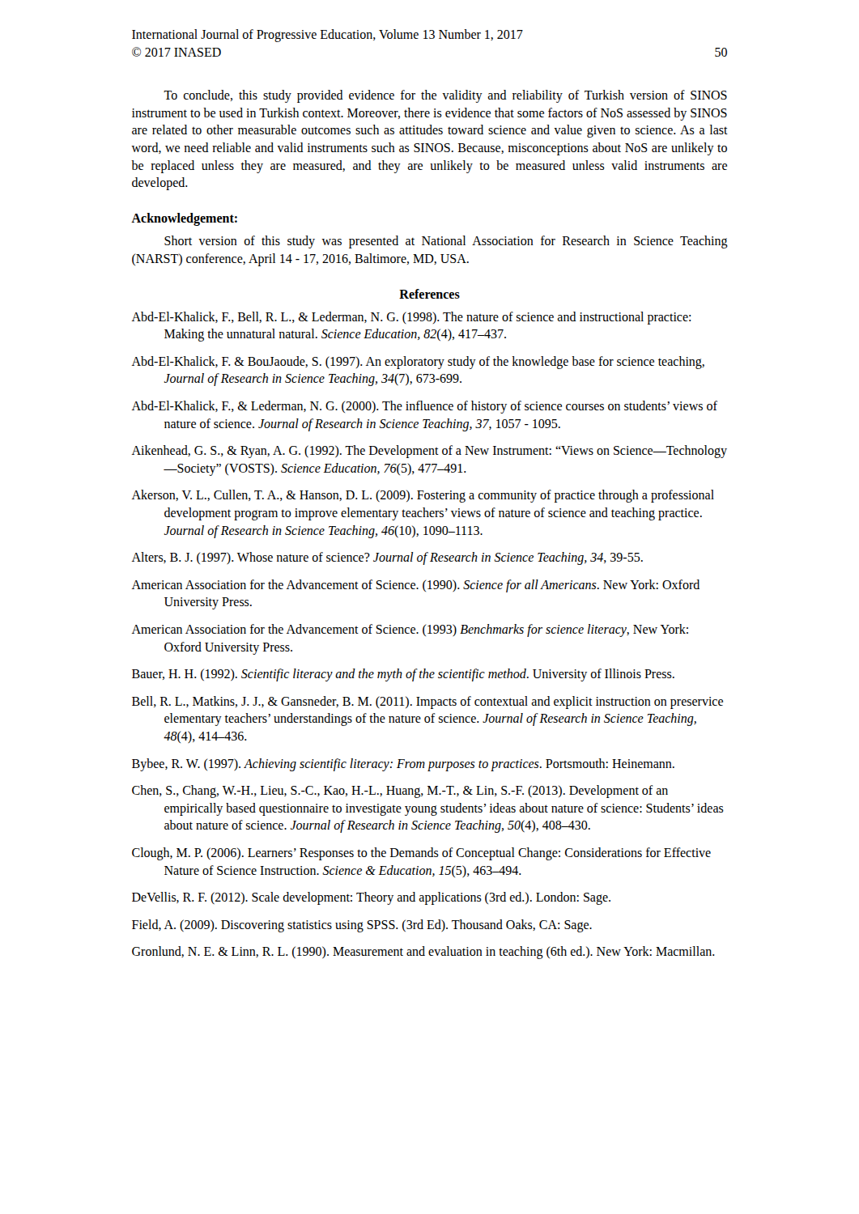International Journal of Progressive Education, Volume 13 Number 1, 2017 © 2017 INASED 50
To conclude, this study provided evidence for the validity and reliability of Turkish version of SINOS instrument to be used in Turkish context. Moreover, there is evidence that some factors of NoS assessed by SINOS are related to other measurable outcomes such as attitudes toward science and value given to science. As a last word, we need reliable and valid instruments such as SINOS. Because, misconceptions about NoS are unlikely to be replaced unless they are measured, and they are unlikely to be measured unless valid instruments are developed.
Acknowledgement:
Short version of this study was presented at National Association for Research in Science Teaching (NARST) conference, April 14 - 17, 2016, Baltimore, MD, USA.
References
Abd-El-Khalick, F., Bell, R. L., & Lederman, N. G. (1998). The nature of science and instructional practice: Making the unnatural natural. Science Education, 82(4), 417–437.
Abd-El-Khalick, F. & BouJaoude, S. (1997). An exploratory study of the knowledge base for science teaching, Journal of Research in Science Teaching, 34(7), 673-699.
Abd-El-Khalick, F., & Lederman, N. G. (2000). The influence of history of science courses on students’ views of nature of science. Journal of Research in Science Teaching, 37, 1057 - 1095.
Aikenhead, G. S., & Ryan, A. G. (1992). The Development of a New Instrument: “Views on Science—Technology—Society” (VOSTS). Science Education, 76(5), 477–491.
Akerson, V. L., Cullen, T. A., & Hanson, D. L. (2009). Fostering a community of practice through a professional development program to improve elementary teachers’ views of nature of science and teaching practice. Journal of Research in Science Teaching, 46(10), 1090–1113.
Alters, B. J. (1997). Whose nature of science? Journal of Research in Science Teaching, 34, 39-55.
American Association for the Advancement of Science. (1990). Science for all Americans. New York: Oxford University Press.
American Association for the Advancement of Science. (1993) Benchmarks for science literacy, New York: Oxford University Press.
Bauer, H. H. (1992). Scientific literacy and the myth of the scientific method. University of Illinois Press.
Bell, R. L., Matkins, J. J., & Gansneder, B. M. (2011). Impacts of contextual and explicit instruction on preservice elementary teachers’ understandings of the nature of science. Journal of Research in Science Teaching, 48(4), 414–436.
Bybee, R. W. (1997). Achieving scientific literacy: From purposes to practices. Portsmouth: Heinemann.
Chen, S., Chang, W.-H., Lieu, S.-C., Kao, H.-L., Huang, M.-T., & Lin, S.-F. (2013). Development of an empirically based questionnaire to investigate young students’ ideas about nature of science: Students’ ideas about nature of science. Journal of Research in Science Teaching, 50(4), 408–430.
Clough, M. P. (2006). Learners’ Responses to the Demands of Conceptual Change: Considerations for Effective Nature of Science Instruction. Science & Education, 15(5), 463–494.
DeVellis, R. F. (2012). Scale development: Theory and applications (3rd ed.). London: Sage.
Field, A. (2009). Discovering statistics using SPSS. (3rd Ed). Thousand Oaks, CA: Sage.
Gronlund, N. E. & Linn, R. L. (1990). Measurement and evaluation in teaching (6th ed.). New York: Macmillan.